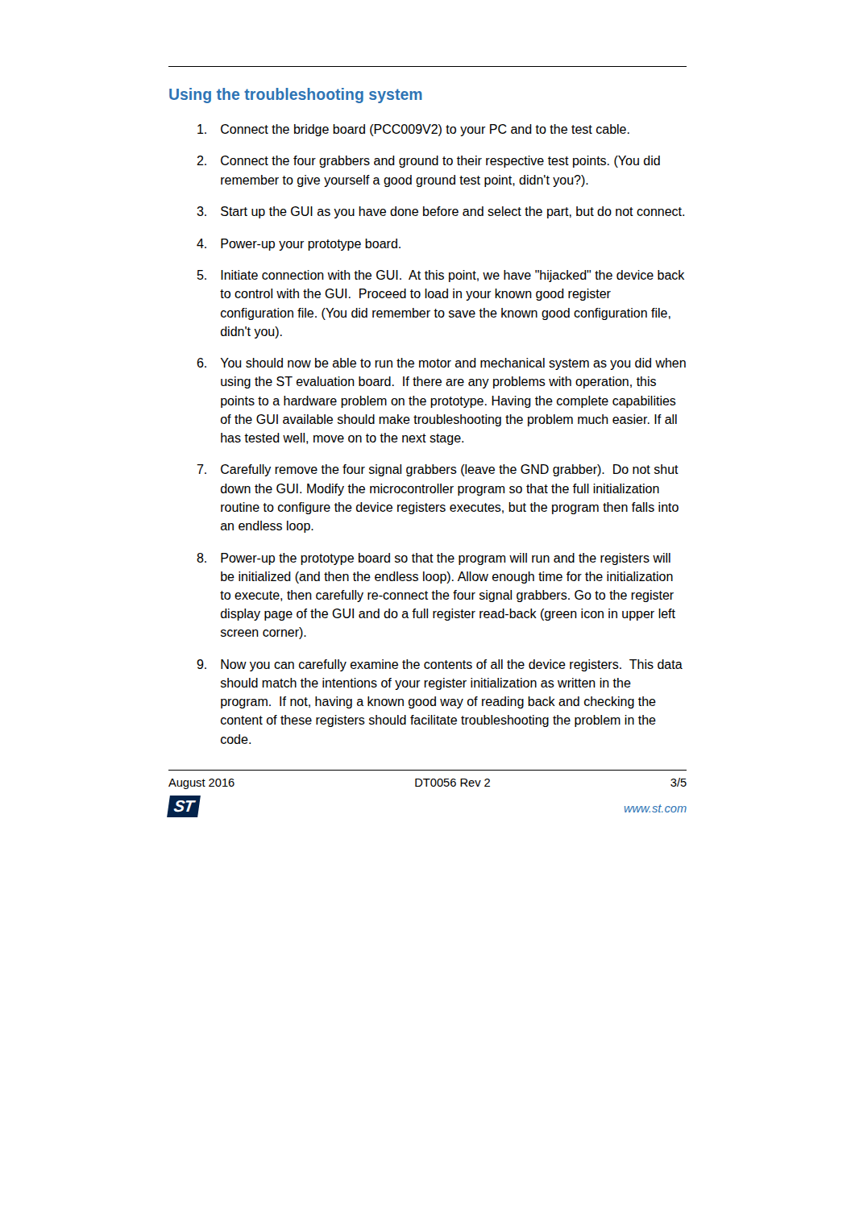Using the troubleshooting system
Connect the bridge board (PCC009V2) to your PC and to the test cable.
Connect the four grabbers and ground to their respective test points. (You did remember to give yourself a good ground test point, didn't you?).
Start up the GUI as you have done before and select the part, but do not connect.
Power-up your prototype board.
Initiate connection with the GUI. At this point, we have "hijacked" the device back to control with the GUI. Proceed to load in your known good register configuration file. (You did remember to save the known good configuration file, didn't you).
You should now be able to run the motor and mechanical system as you did when using the ST evaluation board. If there are any problems with operation, this points to a hardware problem on the prototype. Having the complete capabilities of the GUI available should make troubleshooting the problem much easier. If all has tested well, move on to the next stage.
Carefully remove the four signal grabbers (leave the GND grabber). Do not shut down the GUI. Modify the microcontroller program so that the full initialization routine to configure the device registers executes, but the program then falls into an endless loop.
Power-up the prototype board so that the program will run and the registers will be initialized (and then the endless loop). Allow enough time for the initialization to execute, then carefully re-connect the four signal grabbers. Go to the register display page of the GUI and do a full register read-back (green icon in upper left screen corner).
Now you can carefully examine the contents of all the device registers. This data should match the intentions of your register initialization as written in the program. If not, having a known good way of reading back and checking the content of these registers should facilitate troubleshooting the problem in the code.
August 2016
DT0056 Rev 2
3/5
ST www.st.com